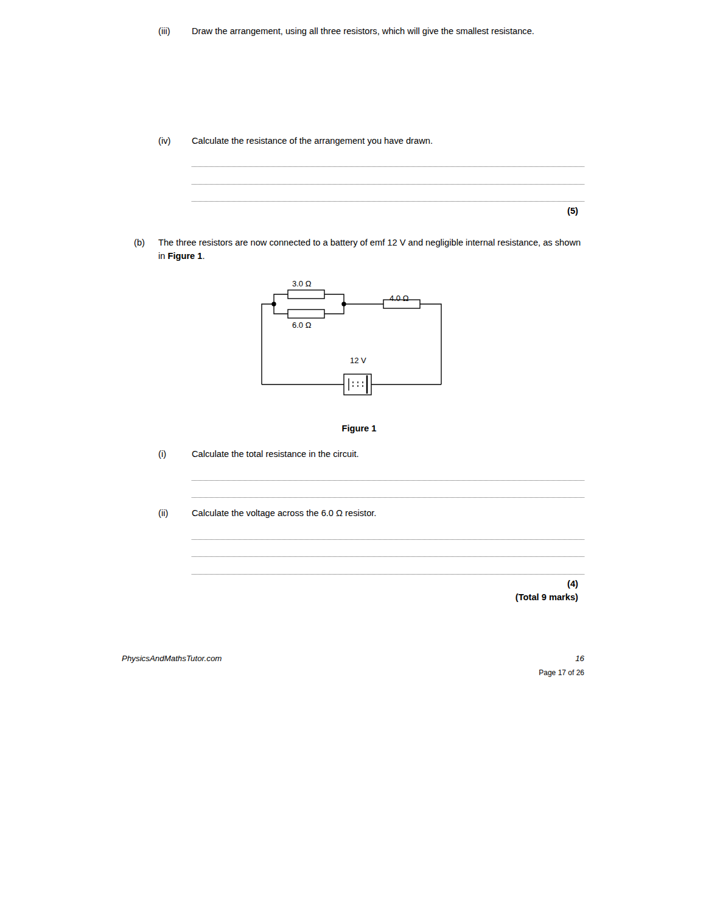(iii)
Draw the arrangement, using all three resistors, which will give the smallest resistance.
(iv)
Calculate the resistance of the arrangement you have drawn.
(5)
(b)
The three resistors are now connected to a battery of emf 12 V and negligible internal resistance, as shown in Figure 1.
3.0 Ω 4.0 Ω 6.0 Ω 12 V
Figure 1
(i)
Calculate the total resistance in the circuit.
(ii)
Calculate the voltage across the 6.0 Ω resistor.
(4)
(Total 9 marks)
PhysicsAndMathsTutor.com
16
Page 17 of 26